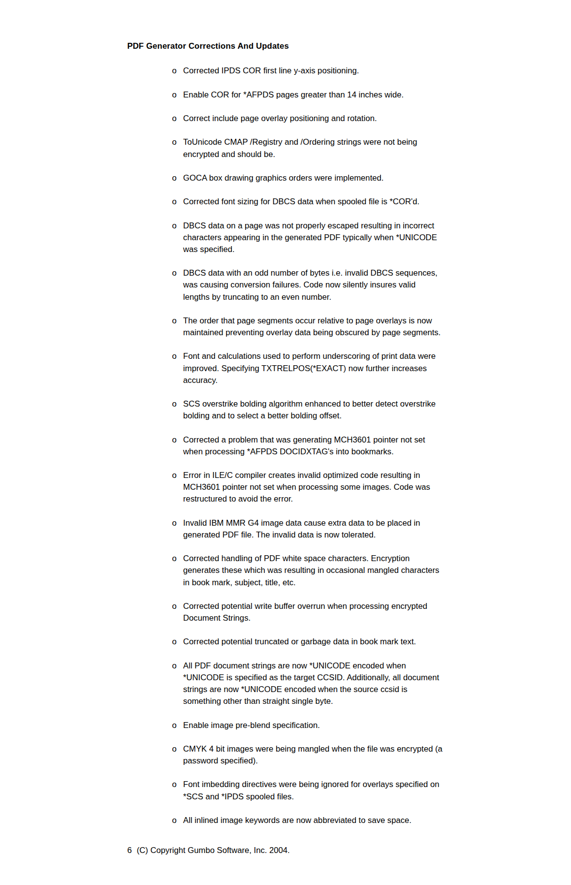PDF Generator Corrections And Updates
Corrected IPDS COR first line y-axis positioning.
Enable COR for *AFPDS pages greater than 14 inches wide.
Correct include page overlay positioning and rotation.
ToUnicode CMAP /Registry and /Ordering strings were not being encrypted and should be.
GOCA box drawing graphics orders were implemented.
Corrected font sizing for DBCS data when spooled file is *COR'd.
DBCS data on a page was not properly escaped resulting in incorrect characters appearing in the generated PDF typically when *UNICODE was specified.
DBCS data with an odd number of bytes i.e. invalid DBCS sequences, was causing conversion failures. Code now silently insures valid lengths by truncating to an even number.
The order that page segments occur relative to page overlays is now maintained preventing overlay data being obscured by page segments.
Font and calculations used to perform underscoring of print data were improved. Specifying TXTRELPOS(*EXACT) now further increases accuracy.
SCS overstrike bolding algorithm enhanced to better detect overstrike bolding and to select a better bolding offset.
Corrected a problem that was generating MCH3601 pointer not set when processing *AFPDS DOCIDXTAG's into bookmarks.
Error in ILE/C compiler creates invalid optimized code resulting in MCH3601 pointer not set when processing some images. Code was restructured to avoid the error.
Invalid IBM MMR G4 image data cause extra data to be placed in generated PDF file. The invalid data is now tolerated.
Corrected handling of PDF white space characters. Encryption generates these which was resulting in occasional mangled characters in book mark, subject, title, etc.
Corrected potential write buffer overrun when processing encrypted Document Strings.
Corrected potential truncated or garbage data in book mark text.
All PDF document strings are now *UNICODE encoded when *UNICODE is specified as the target CCSID. Additionally, all document strings are now *UNICODE encoded when the source ccsid is something other than straight single byte.
Enable image pre-blend specification.
CMYK 4 bit images were being mangled when the file was encrypted (a password specified).
Font imbedding directives were being ignored for overlays specified on *SCS and *IPDS spooled files.
All inlined image keywords are now abbreviated to save space.
6(C) Copyright Gumbo Software, Inc. 2004.